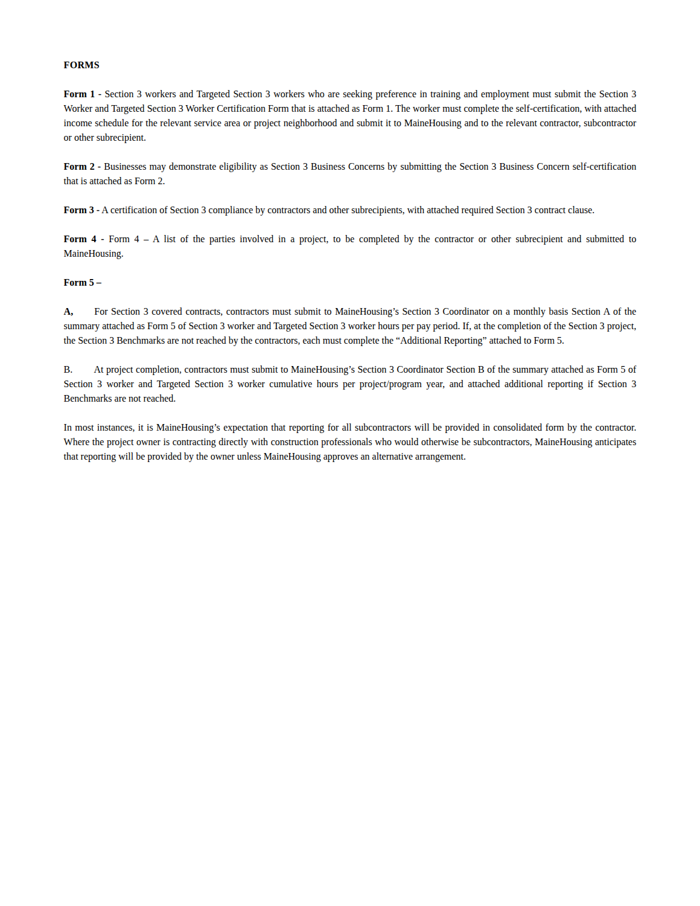FORMS
Form 1 - Section 3 workers and Targeted Section 3 workers who are seeking preference in training and employment must submit the Section 3 Worker and Targeted Section 3 Worker Certification Form that is attached as Form 1. The worker must complete the self-certification, with attached income schedule for the relevant service area or project neighborhood and submit it to MaineHousing and to the relevant contractor, subcontractor or other subrecipient.
Form 2 - Businesses may demonstrate eligibility as Section 3 Business Concerns by submitting the Section 3 Business Concern self-certification that is attached as Form 2.
Form 3 - A certification of Section 3 compliance by contractors and other subrecipients, with attached required Section 3 contract clause.
Form 4 - Form 4 – A list of the parties involved in a project, to be completed by the contractor or other subrecipient and submitted to MaineHousing.
Form 5 –
A, For Section 3 covered contracts, contractors must submit to MaineHousing’s Section 3 Coordinator on a monthly basis Section A of the summary attached as Form 5 of Section 3 worker and Targeted Section 3 worker hours per pay period. If, at the completion of the Section 3 project, the Section 3 Benchmarks are not reached by the contractors, each must complete the “Additional Reporting” attached to Form 5.
B. At project completion, contractors must submit to MaineHousing’s Section 3 Coordinator Section B of the summary attached as Form 5 of Section 3 worker and Targeted Section 3 worker cumulative hours per project/program year, and attached additional reporting if Section 3 Benchmarks are not reached.
In most instances, it is MaineHousing’s expectation that reporting for all subcontractors will be provided in consolidated form by the contractor. Where the project owner is contracting directly with construction professionals who would otherwise be subcontractors, MaineHousing anticipates that reporting will be provided by the owner unless MaineHousing approves an alternative arrangement.